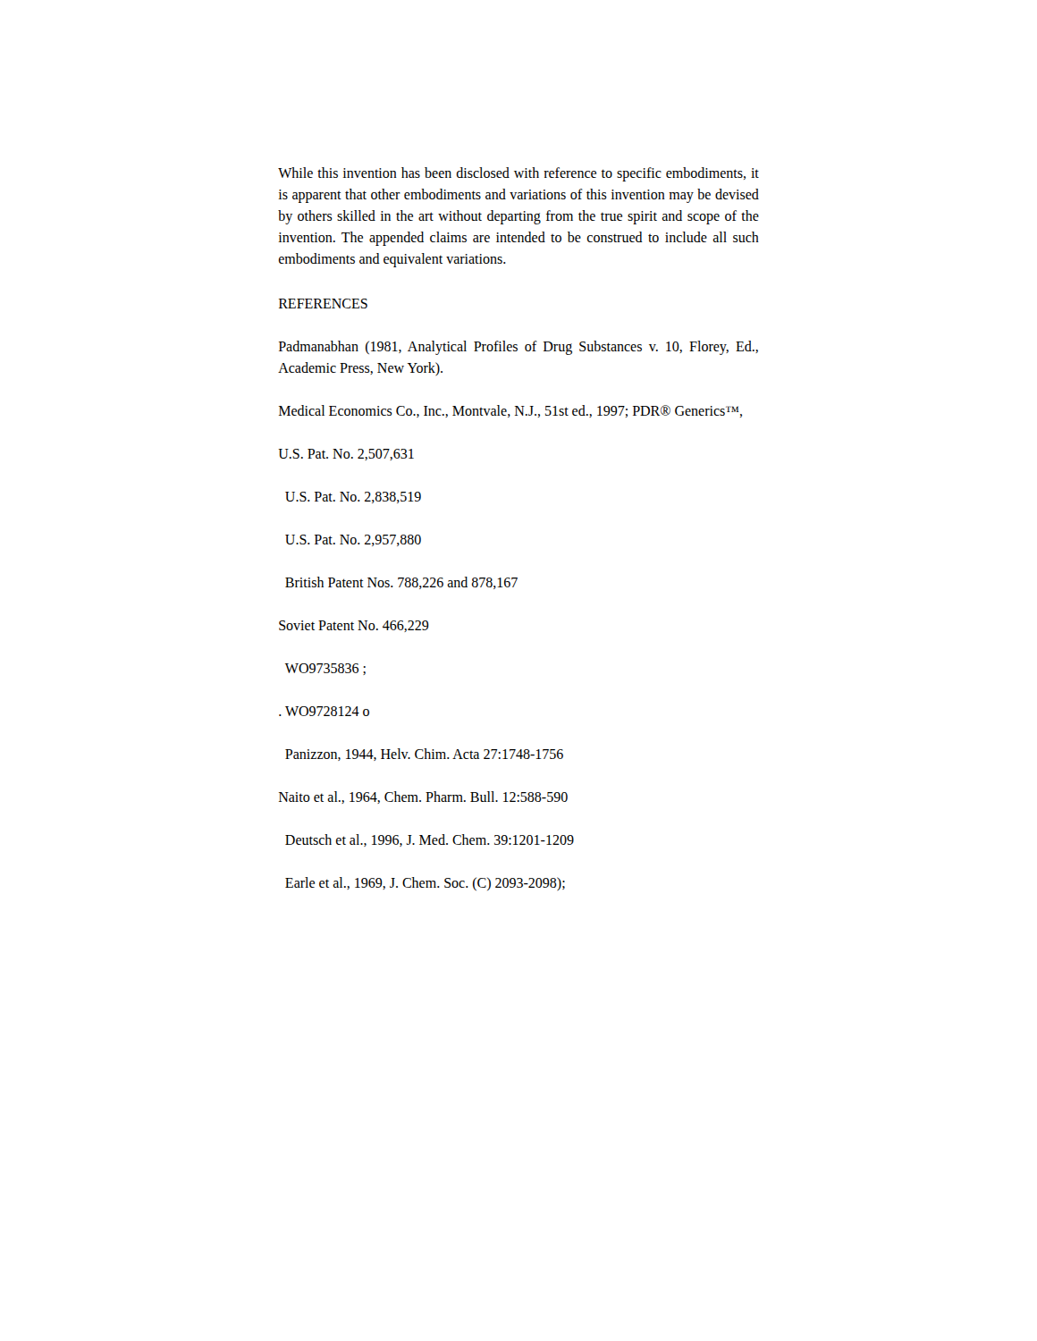While this invention has been disclosed with reference to specific embodiments, it is apparent that other embodiments and variations of this invention may be devised by others skilled in the art without departing from the true spirit and scope of the invention. The appended claims are intended to be construed to include all such embodiments and equivalent variations.
REFERENCES
Padmanabhan (1981, Analytical Profiles of Drug Substances v. 10, Florey, Ed., Academic Press, New York).
Medical Economics Co., Inc., Montvale, N.J., 51st ed., 1997; PDR® Generics™,
U.S. Pat. No. 2,507,631
U.S. Pat. No. 2,838,519
U.S. Pat. No. 2,957,880
British Patent Nos. 788,226 and 878,167
Soviet Patent No. 466,229
WO9735836 ;
. WO9728124 o
Panizzon, 1944, Helv. Chim. Acta 27:1748-1756
Naito et al., 1964, Chem. Pharm. Bull. 12:588-590
Deutsch et al., 1996, J. Med. Chem. 39:1201-1209
Earle et al., 1969, J. Chem. Soc. (C) 2093-2098);